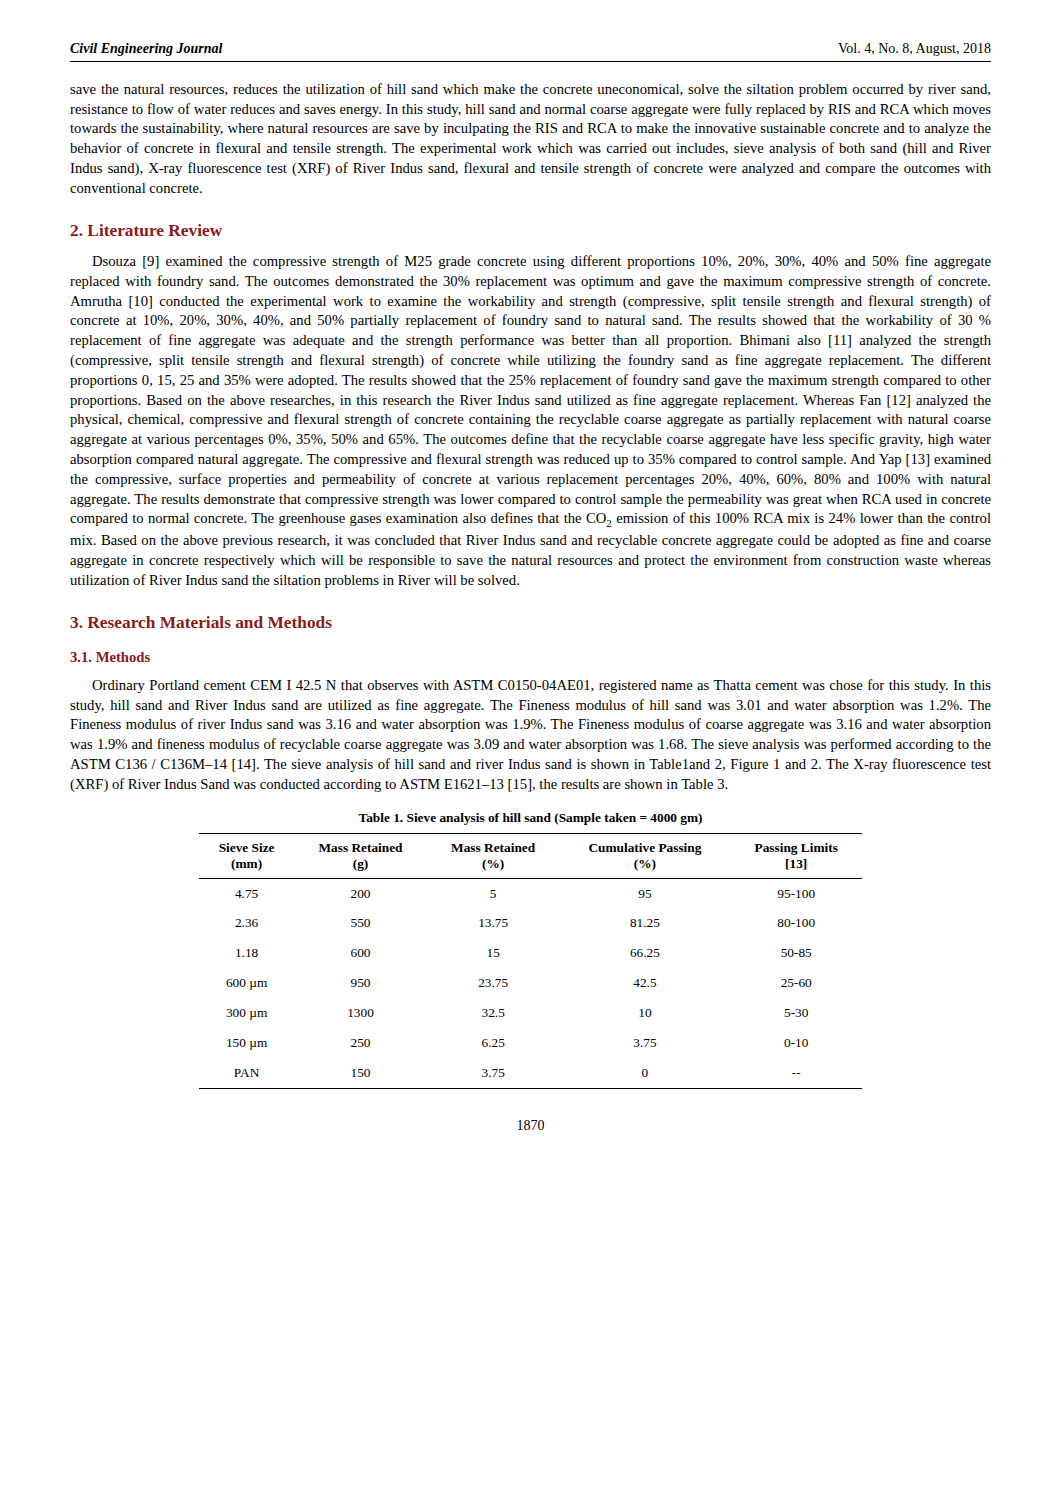Civil Engineering Journal Vol. 4, No. 8, August, 2018
save the natural resources, reduces the utilization of hill sand which make the concrete uneconomical, solve the siltation problem occurred by river sand, resistance to flow of water reduces and saves energy. In this study, hill sand and normal coarse aggregate were fully replaced by RIS and RCA which moves towards the sustainability, where natural resources are save by inculpating the RIS and RCA to make the innovative sustainable concrete and to analyze the behavior of concrete in flexural and tensile strength. The experimental work which was carried out includes, sieve analysis of both sand (hill and River Indus sand), X-ray fluorescence test (XRF) of River Indus sand, flexural and tensile strength of concrete were analyzed and compare the outcomes with conventional concrete.
2. Literature Review
Dsouza [9] examined the compressive strength of M25 grade concrete using different proportions 10%, 20%, 30%, 40% and 50% fine aggregate replaced with foundry sand. The outcomes demonstrated the 30% replacement was optimum and gave the maximum compressive strength of concrete. Amrutha [10] conducted the experimental work to examine the workability and strength (compressive, split tensile strength and flexural strength) of concrete at 10%, 20%, 30%, 40%, and 50% partially replacement of foundry sand to natural sand. The results showed that the workability of 30 % replacement of fine aggregate was adequate and the strength performance was better than all proportion. Bhimani also [11] analyzed the strength (compressive, split tensile strength and flexural strength) of concrete while utilizing the foundry sand as fine aggregate replacement. The different proportions 0, 15, 25 and 35% were adopted. The results showed that the 25% replacement of foundry sand gave the maximum strength compared to other proportions. Based on the above researches, in this research the River Indus sand utilized as fine aggregate replacement. Whereas Fan [12] analyzed the physical, chemical, compressive and flexural strength of concrete containing the recyclable coarse aggregate as partially replacement with natural coarse aggregate at various percentages 0%, 35%, 50% and 65%. The outcomes define that the recyclable coarse aggregate have less specific gravity, high water absorption compared natural aggregate. The compressive and flexural strength was reduced up to 35% compared to control sample. And Yap [13] examined the compressive, surface properties and permeability of concrete at various replacement percentages 20%, 40%, 60%, 80% and 100% with natural aggregate. The results demonstrate that compressive strength was lower compared to control sample the permeability was great when RCA used in concrete compared to normal concrete. The greenhouse gases examination also defines that the CO2 emission of this 100% RCA mix is 24% lower than the control mix. Based on the above previous research, it was concluded that River Indus sand and recyclable concrete aggregate could be adopted as fine and coarse aggregate in concrete respectively which will be responsible to save the natural resources and protect the environment from construction waste whereas utilization of River Indus sand the siltation problems in River will be solved.
3. Research Materials and Methods
3.1. Methods
Ordinary Portland cement CEM I 42.5 N that observes with ASTM C0150-04AE01, registered name as Thatta cement was chose for this study. In this study, hill sand and River Indus sand are utilized as fine aggregate. The Fineness modulus of hill sand was 3.01 and water absorption was 1.2%. The Fineness modulus of river Indus sand was 3.16 and water absorption was 1.9%. The Fineness modulus of coarse aggregate was 3.16 and water absorption was 1.9% and fineness modulus of recyclable coarse aggregate was 3.09 and water absorption was 1.68. The sieve analysis was performed according to the ASTM C136 / C136M–14 [14]. The sieve analysis of hill sand and river Indus sand is shown in Table1and 2, Figure 1 and 2. The X-ray fluorescence test (XRF) of River Indus Sand was conducted according to ASTM E1621–13 [15], the results are shown in Table 3.
Table 1. Sieve analysis of hill sand (Sample taken = 4000 gm)
| Sieve Size (mm) | Mass Retained (g) | Mass Retained (%) | Cumulative Passing (%) | Passing Limits [13] |
| --- | --- | --- | --- | --- |
| 4.75 | 200 | 5 | 95 | 95-100 |
| 2.36 | 550 | 13.75 | 81.25 | 80-100 |
| 1.18 | 600 | 15 | 66.25 | 50-85 |
| 600 µm | 950 | 23.75 | 42.5 | 25-60 |
| 300 µm | 1300 | 32.5 | 10 | 5-30 |
| 150 µm | 250 | 6.25 | 3.75 | 0-10 |
| PAN | 150 | 3.75 | 0 | -- |
1870